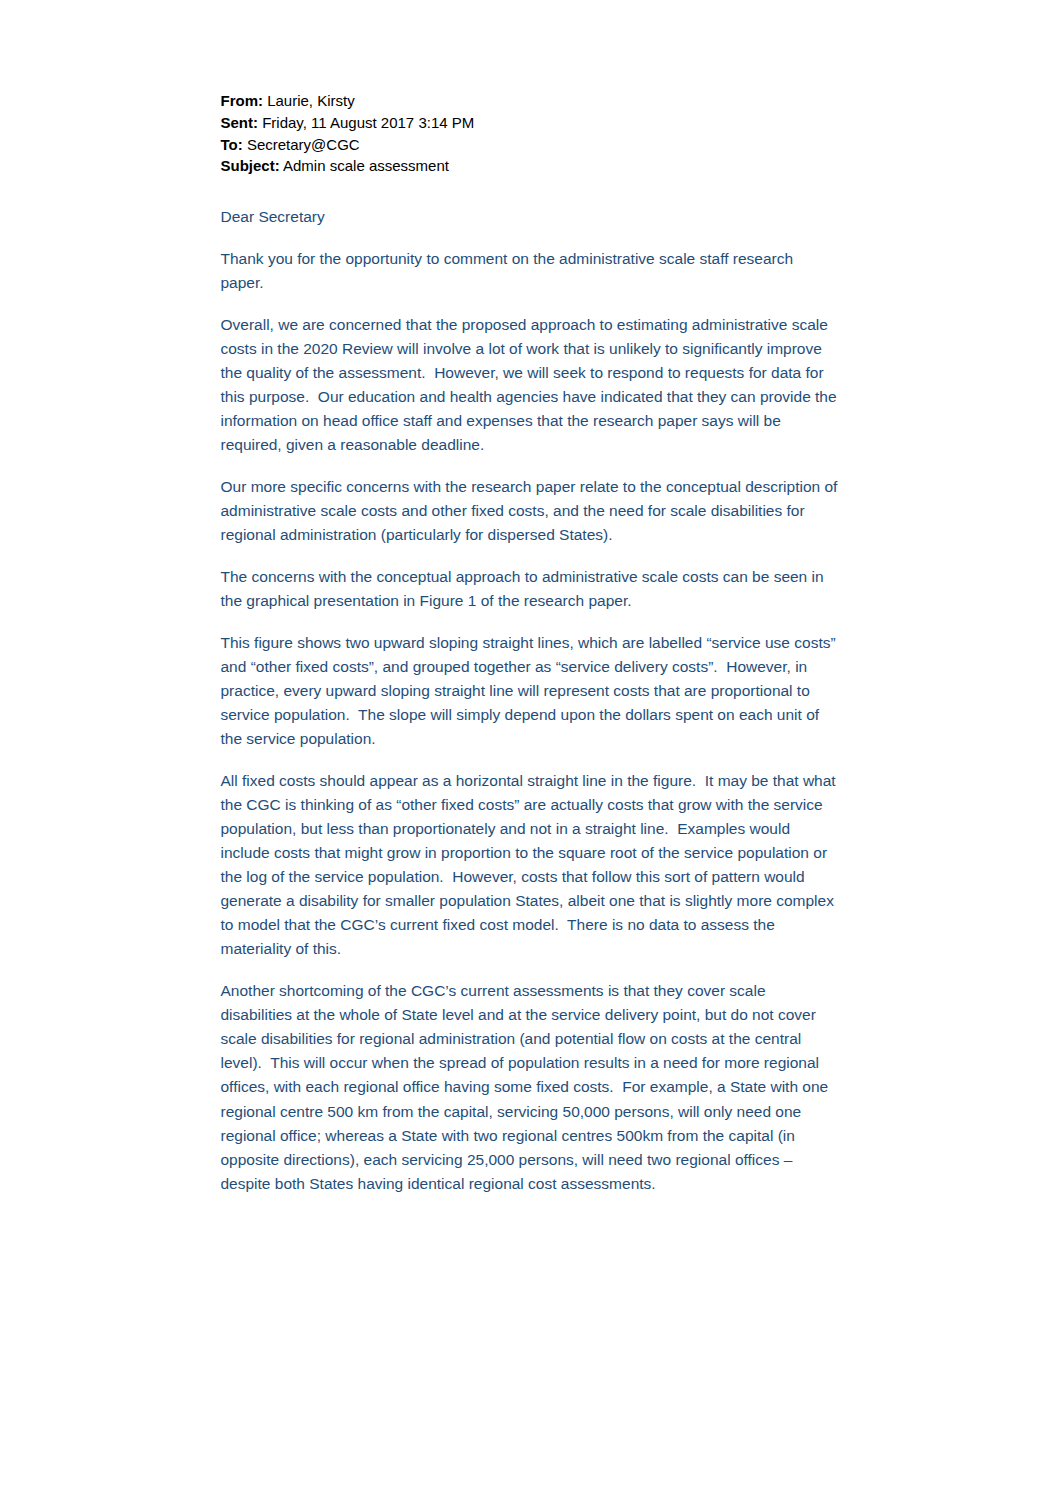From: Laurie, Kirsty
Sent: Friday, 11 August 2017 3:14 PM
To: Secretary@CGC
Subject: Admin scale assessment
Dear Secretary
Thank you for the opportunity to comment on the administrative scale staff research paper.
Overall, we are concerned that the proposed approach to estimating administrative scale costs in the 2020 Review will involve a lot of work that is unlikely to significantly improve the quality of the assessment. However, we will seek to respond to requests for data for this purpose. Our education and health agencies have indicated that they can provide the information on head office staff and expenses that the research paper says will be required, given a reasonable deadline.
Our more specific concerns with the research paper relate to the conceptual description of administrative scale costs and other fixed costs, and the need for scale disabilities for regional administration (particularly for dispersed States).
The concerns with the conceptual approach to administrative scale costs can be seen in the graphical presentation in Figure 1 of the research paper.
This figure shows two upward sloping straight lines, which are labelled “service use costs” and “other fixed costs”, and grouped together as “service delivery costs”. However, in practice, every upward sloping straight line will represent costs that are proportional to service population. The slope will simply depend upon the dollars spent on each unit of the service population.
All fixed costs should appear as a horizontal straight line in the figure. It may be that what the CGC is thinking of as “other fixed costs” are actually costs that grow with the service population, but less than proportionately and not in a straight line. Examples would include costs that might grow in proportion to the square root of the service population or the log of the service population. However, costs that follow this sort of pattern would generate a disability for smaller population States, albeit one that is slightly more complex to model that the CGC’s current fixed cost model. There is no data to assess the materiality of this.
Another shortcoming of the CGC’s current assessments is that they cover scale disabilities at the whole of State level and at the service delivery point, but do not cover scale disabilities for regional administration (and potential flow on costs at the central level). This will occur when the spread of population results in a need for more regional offices, with each regional office having some fixed costs. For example, a State with one regional centre 500 km from the capital, servicing 50,000 persons, will only need one regional office; whereas a State with two regional centres 500km from the capital (in opposite directions), each servicing 25,000 persons, will need two regional offices – despite both States having identical regional cost assessments.